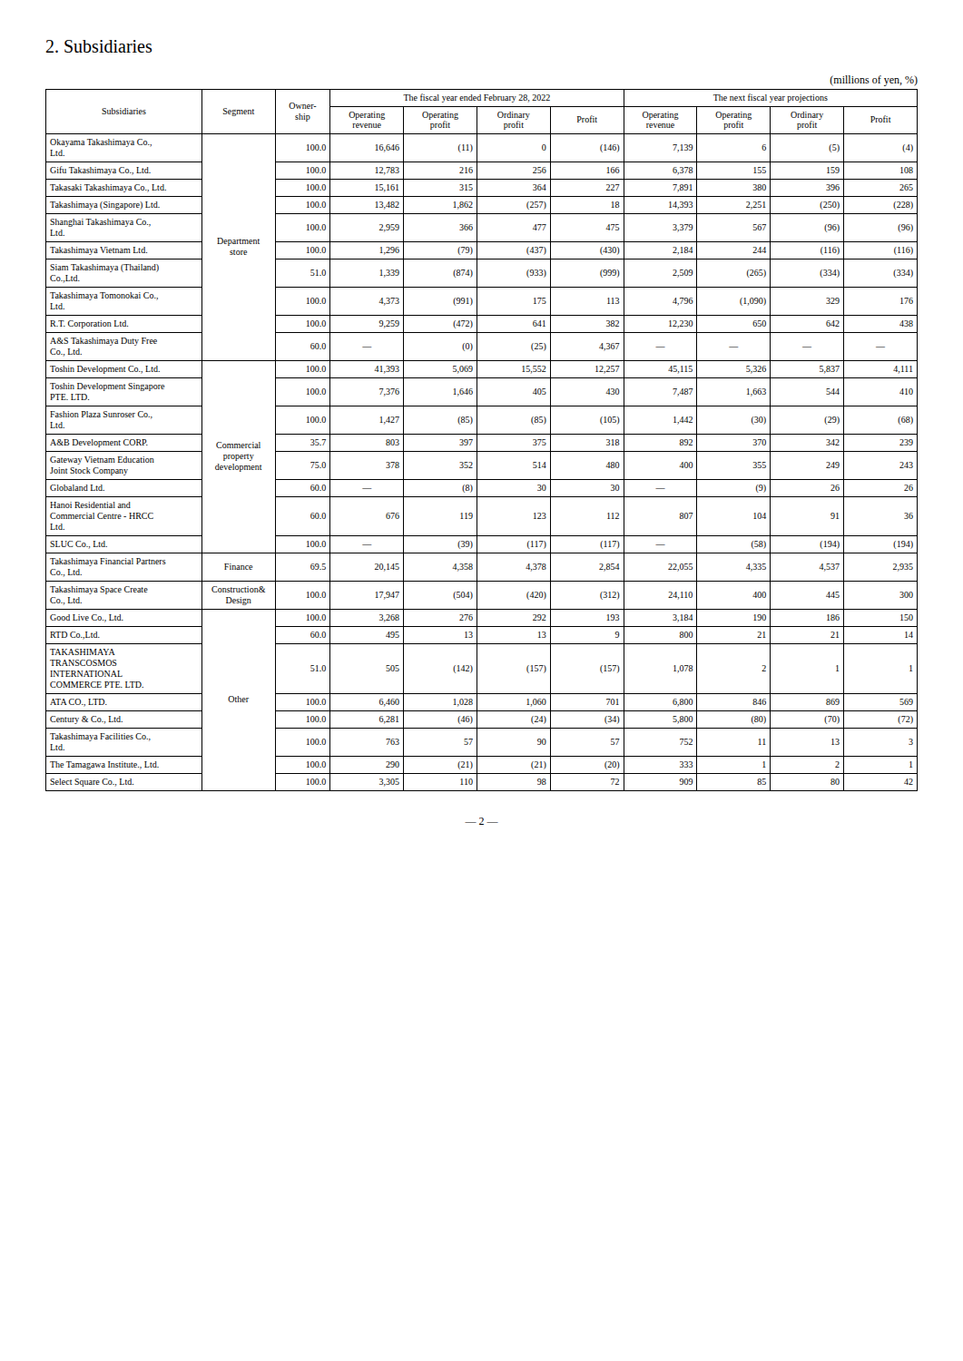2. Subsidiaries
(millions of yen, %)
| Subsidiaries | Segment | Owner- ship | The fiscal year ended February 28, 2022 | The next fiscal year projections |
| --- | --- | --- | --- | --- |
| Operating revenue | Operating profit | Ordinary profit | Profit | Operating revenue | Operating profit | Ordinary profit | Profit |
| Okayama Takashimaya Co., Ltd. | Department store | 100.0 | 16,646 | (11) | 0 | (146) | 7,139 | 6 | (5) | (4) |
| Gifu Takashimaya Co., Ltd. | 100.0 | 12,783 | 216 | 256 | 166 | 6,378 | 155 | 159 | 108 |
| Takasaki Takashimaya Co., Ltd. | 100.0 | 15,161 | 315 | 364 | 227 | 7,891 | 380 | 396 | 265 |
| Takashimaya (Singapore) Ltd. | 100.0 | 13,482 | 1,862 | (257) | 18 | 14,393 | 2,251 | (250) | (228) |
| Shanghai Takashimaya Co., Ltd. | 100.0 | 2,959 | 366 | 477 | 475 | 3,379 | 567 | (96) | (96) |
| Takashimaya Vietnam Ltd. | 100.0 | 1,296 | (79) | (437) | (430) | 2,184 | 244 | (116) | (116) |
| Siam Takashimaya (Thailand) Co.,Ltd. | 51.0 | 1,339 | (874) | (933) | (999) | 2,509 | (265) | (334) | (334) |
| Takashimaya Tomonokai Co., Ltd. | 100.0 | 4,373 | (991) | 175 | 113 | 4,796 | (1,090) | 329 | 176 |
| R.T. Corporation Ltd. | 100.0 | 9,259 | (472) | 641 | 382 | 12,230 | 650 | 642 | 438 |
| A&S Takashimaya Duty Free Co., Ltd. | 60.0 | — | (0) | (25) | 4,367 | — | — | — | — |
| Toshin Development Co., Ltd. | Commercial property development | 100.0 | 41,393 | 5,069 | 15,552 | 12,257 | 45,115 | 5,326 | 5,837 | 4,111 |
| Toshin Development Singapore PTE. LTD. | 100.0 | 7,376 | 1,646 | 405 | 430 | 7,487 | 1,663 | 544 | 410 |
| Fashion Plaza Sunroser Co., Ltd. | 100.0 | 1,427 | (85) | (85) | (105) | 1,442 | (30) | (29) | (68) |
| A&B Development CORP. | 35.7 | 803 | 397 | 375 | 318 | 892 | 370 | 342 | 239 |
| Gateway Vietnam Education Joint Stock Company | 75.0 | 378 | 352 | 514 | 480 | 400 | 355 | 249 | 243 |
| Globaland Ltd. | 60.0 | — | (8) | 30 | 30 | — | (9) | 26 | 26 |
| Hanoi Residential and Commercial Centre - HRCC Ltd. | 60.0 | 676 | 119 | 123 | 112 | 807 | 104 | 91 | 36 |
| SLUC Co., Ltd. | 100.0 | — | (39) | (117) | (117) | — | (58) | (194) | (194) |
| Takashimaya Financial Partners Co., Ltd. | Finance | 69.5 | 20,145 | 4,358 | 4,378 | 2,854 | 22,055 | 4,335 | 4,537 | 2,935 |
| Takashimaya Space Create Co., Ltd. | Construction& Design | 100.0 | 17,947 | (504) | (420) | (312) | 24,110 | 400 | 445 | 300 |
| Good Live Co., Ltd. | Other | 100.0 | 3,268 | 276 | 292 | 193 | 3,184 | 190 | 186 | 150 |
| RTD Co.,Ltd. | 60.0 | 495 | 13 | 13 | 9 | 800 | 21 | 21 | 14 |
| TAKASHIMAYA TRANSCOSMOS INTERNATIONAL COMMERCE PTE. LTD. | 51.0 | 505 | (142) | (157) | (157) | 1,078 | 2 | 1 | 1 |
| ATA CO., LTD. | 100.0 | 6,460 | 1,028 | 1,060 | 701 | 6,800 | 846 | 869 | 569 |
| Century & Co., Ltd. | 100.0 | 6,281 | (46) | (24) | (34) | 5,800 | (80) | (70) | (72) |
| Takashimaya Facilities Co., Ltd. | 100.0 | 763 | 57 | 90 | 57 | 752 | 11 | 13 | 3 |
| The Tamagawa Institute., Ltd. | 100.0 | 290 | (21) | (21) | (20) | 333 | 1 | 2 | 1 |
| Select Square Co., Ltd. | 100.0 | 3,305 | 110 | 98 | 72 | 909 | 85 | 80 | 42 |
— 2 —